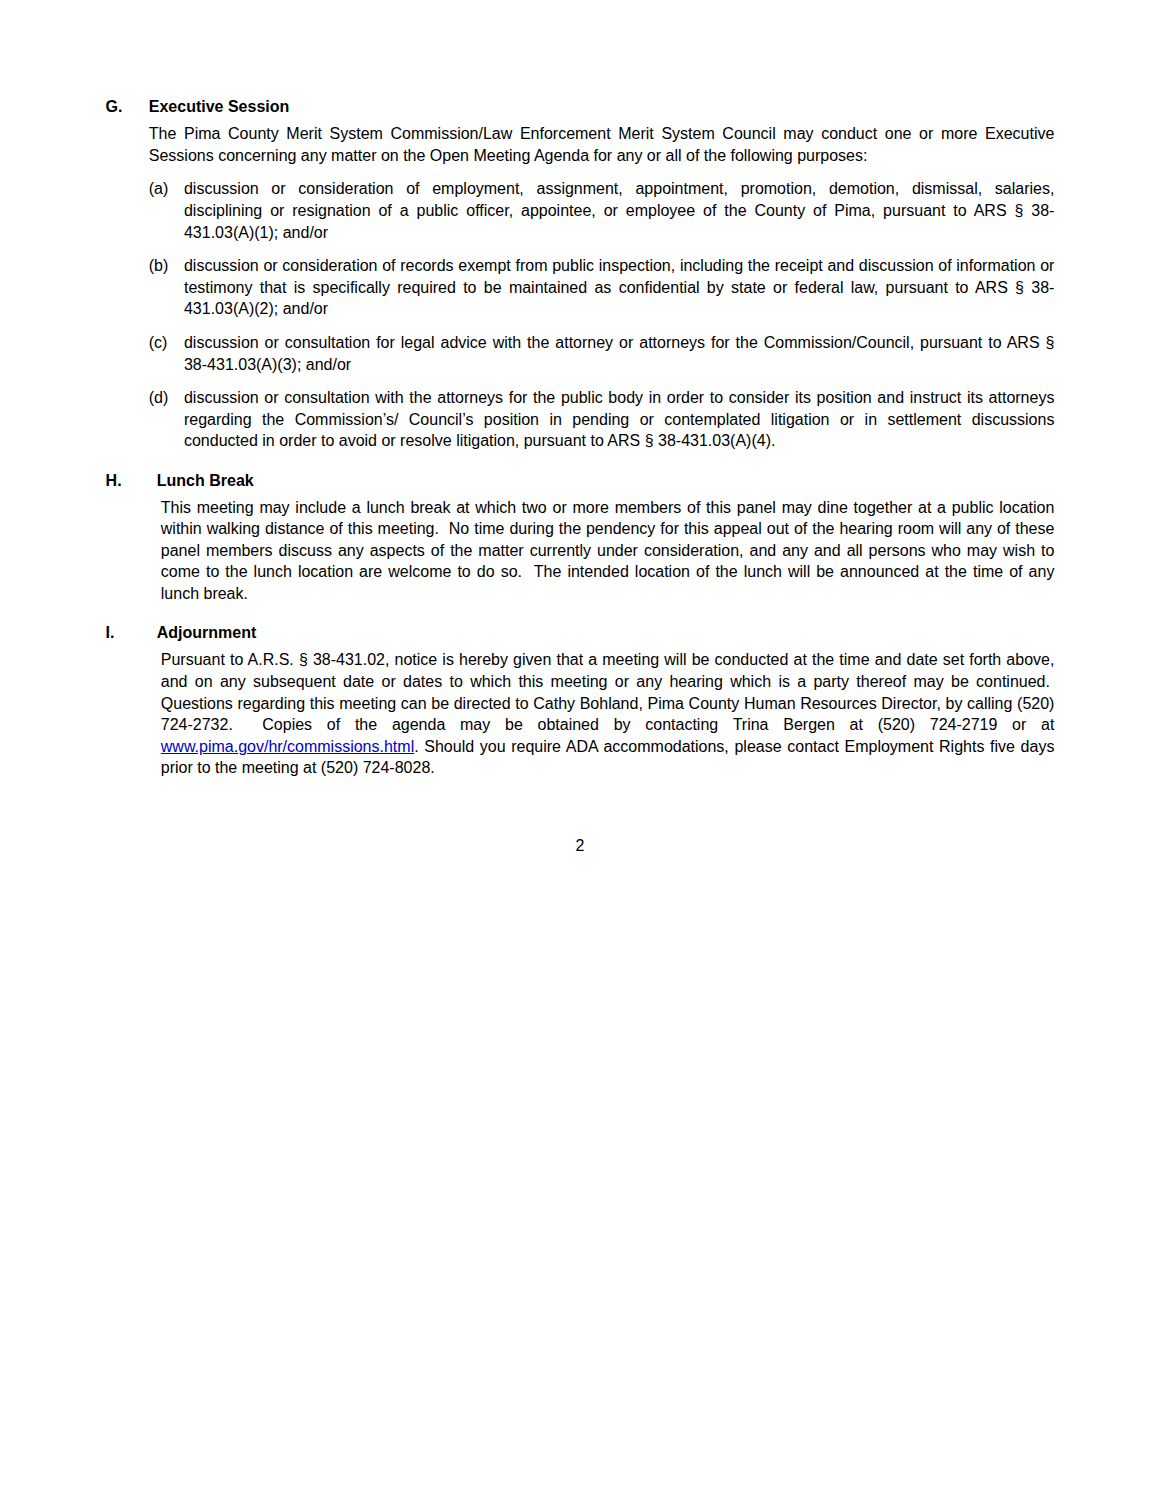G.
Executive Session
The Pima County Merit System Commission/Law Enforcement Merit System Council may conduct one or more Executive Sessions concerning any matter on the Open Meeting Agenda for any or all of the following purposes:
(a) discussion or consideration of employment, assignment, appointment, promotion, demotion, dismissal, salaries, disciplining or resignation of a public officer, appointee, or employee of the County of Pima, pursuant to ARS § 38-431.03(A)(1); and/or
(b) discussion or consideration of records exempt from public inspection, including the receipt and discussion of information or testimony that is specifically required to be maintained as confidential by state or federal law, pursuant to ARS § 38-431.03(A)(2); and/or
(c) discussion or consultation for legal advice with the attorney or attorneys for the Commission/Council, pursuant to ARS § 38-431.03(A)(3); and/or
(d) discussion or consultation with the attorneys for the public body in order to consider its position and instruct its attorneys regarding the Commission’s/ Council’s position in pending or contemplated litigation or in settlement discussions conducted in order to avoid or resolve litigation, pursuant to ARS § 38-431.03(A)(4).
H.
Lunch Break
This meeting may include a lunch break at which two or more members of this panel may dine together at a public location within walking distance of this meeting. No time during the pendency for this appeal out of the hearing room will any of these panel members discuss any aspects of the matter currently under consideration, and any and all persons who may wish to come to the lunch location are welcome to do so. The intended location of the lunch will be announced at the time of any lunch break.
I.
Adjournment
Pursuant to A.R.S. § 38-431.02, notice is hereby given that a meeting will be conducted at the time and date set forth above, and on any subsequent date or dates to which this meeting or any hearing which is a party thereof may be continued. Questions regarding this meeting can be directed to Cathy Bohland, Pima County Human Resources Director, by calling (520) 724-2732. Copies of the agenda may be obtained by contacting Trina Bergen at (520) 724-2719 or at www.pima.gov/hr/commissions.html. Should you require ADA accommodations, please contact Employment Rights five days prior to the meeting at (520) 724-8028.
2